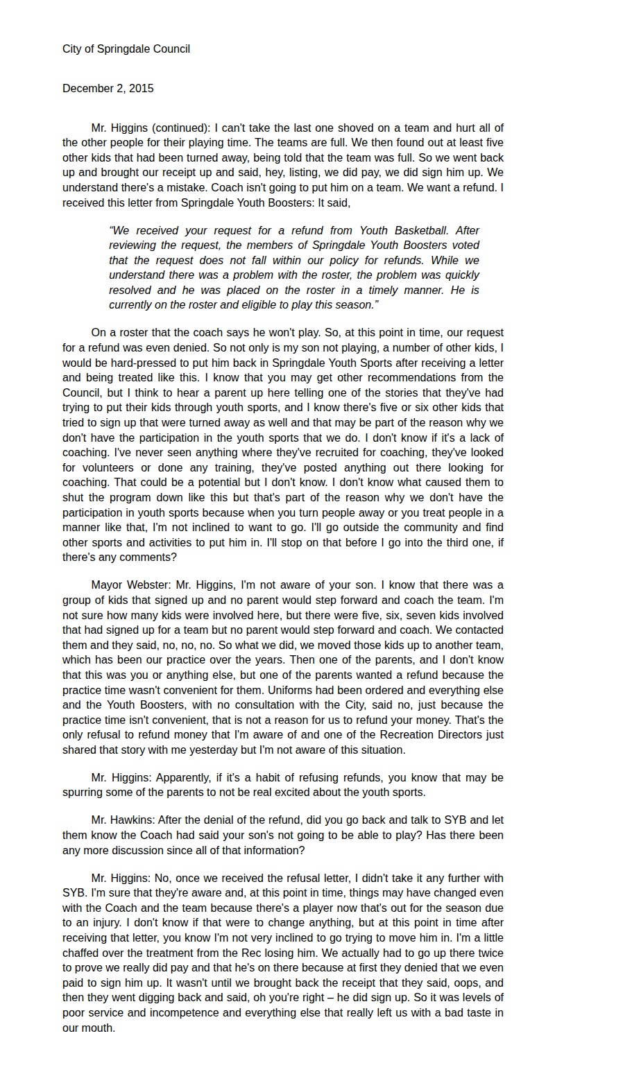City of Springdale Council
December 2, 2015
Mr. Higgins (continued): I can't take the last one shoved on a team and hurt all of the other people for their playing time. The teams are full. We then found out at least five other kids that had been turned away, being told that the team was full. So we went back up and brought our receipt up and said, hey, listing, we did pay, we did sign him up. We understand there's a mistake. Coach isn't going to put him on a team. We want a refund. I received this letter from Springdale Youth Boosters: It said,
“We received your request for a refund from Youth Basketball. After reviewing the request, the members of Springdale Youth Boosters voted that the request does not fall within our policy for refunds. While we understand there was a problem with the roster, the problem was quickly resolved and he was placed on the roster in a timely manner. He is currently on the roster and eligible to play this season.”
On a roster that the coach says he won't play. So, at this point in time, our request for a refund was even denied. So not only is my son not playing, a number of other kids, I would be hard-pressed to put him back in Springdale Youth Sports after receiving a letter and being treated like this. I know that you may get other recommendations from the Council, but I think to hear a parent up here telling one of the stories that they've had trying to put their kids through youth sports, and I know there's five or six other kids that tried to sign up that were turned away as well and that may be part of the reason why we don't have the participation in the youth sports that we do. I don't know if it's a lack of coaching. I've never seen anything where they've recruited for coaching, they've looked for volunteers or done any training, they've posted anything out there looking for coaching. That could be a potential but I don't know. I don't know what caused them to shut the program down like this but that's part of the reason why we don't have the participation in youth sports because when you turn people away or you treat people in a manner like that, I'm not inclined to want to go. I'll go outside the community and find other sports and activities to put him in. I'll stop on that before I go into the third one, if there's any comments?
Mayor Webster: Mr. Higgins, I'm not aware of your son. I know that there was a group of kids that signed up and no parent would step forward and coach the team. I'm not sure how many kids were involved here, but there were five, six, seven kids involved that had signed up for a team but no parent would step forward and coach. We contacted them and they said, no, no, no. So what we did, we moved those kids up to another team, which has been our practice over the years. Then one of the parents, and I don't know that this was you or anything else, but one of the parents wanted a refund because the practice time wasn't convenient for them. Uniforms had been ordered and everything else and the Youth Boosters, with no consultation with the City, said no, just because the practice time isn't convenient, that is not a reason for us to refund your money. That's the only refusal to refund money that I'm aware of and one of the Recreation Directors just shared that story with me yesterday but I'm not aware of this situation.
Mr. Higgins: Apparently, if it's a habit of refusing refunds, you know that may be spurring some of the parents to not be real excited about the youth sports.
Mr. Hawkins: After the denial of the refund, did you go back and talk to SYB and let them know the Coach had said your son's not going to be able to play? Has there been any more discussion since all of that information?
Mr. Higgins: No, once we received the refusal letter, I didn't take it any further with SYB. I'm sure that they're aware and, at this point in time, things may have changed even with the Coach and the team because there's a player now that's out for the season due to an injury. I don't know if that were to change anything, but at this point in time after receiving that letter, you know I'm not very inclined to go trying to move him in. I'm a little chaffed over the treatment from the Rec losing him. We actually had to go up there twice to prove we really did pay and that he's on there because at first they denied that we even paid to sign him up. It wasn't until we brought back the receipt that they said, oops, and then they went digging back and said, oh you're right – he did sign up. So it was levels of poor service and incompetence and everything else that really left us with a bad taste in our mouth.